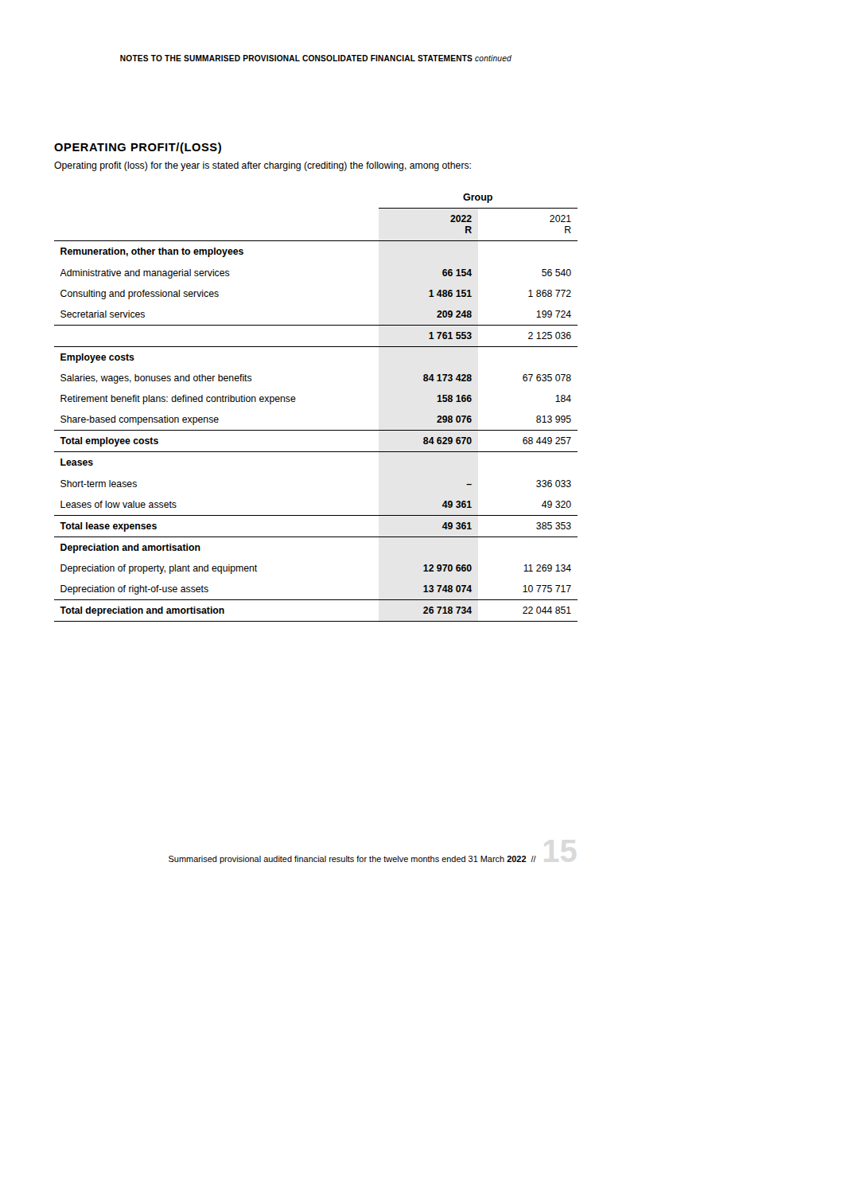NOTES TO THE SUMMARISED PROVISIONAL CONSOLIDATED FINANCIAL STATEMENTS continued
OPERATING PROFIT/(LOSS)
Operating profit (loss) for the year is stated after charging (crediting) the following, among others:
| | Group |
| --- | --- |
| | 2022 R | 2021 R |
| Remuneration, other than to employees | | |
| Administrative and managerial services | 66 154 | 56 540 |
| Consulting and professional services | 1 486 151 | 1 868 772 |
| Secretarial services | 209 248 | 199 724 |
| | 1 761 553 | 2 125 036 |
| Employee costs | | |
| Salaries, wages, bonuses and other benefits | 84 173 428 | 67 635 078 |
| Retirement benefit plans: defined contribution expense | 158 166 | 184 |
| Share-based compensation expense | 298 076 | 813 995 |
| Total employee costs | 84 629 670 | 68 449 257 |
| Leases | | |
| Short-term leases | – | 336 033 |
| Leases of low value assets | 49 361 | 49 320 |
| Total lease expenses | 49 361 | 385 353 |
| Depreciation and amortisation | | |
| Depreciation of property, plant and equipment | 12 970 660 | 11 269 134 |
| Depreciation of right-of-use assets | 13 748 074 | 10 775 717 |
| Total depreciation and amortisation | 26 718 734 | 22 044 851 |
Summarised provisional audited financial results for the twelve months ended 31 March 2022 //15